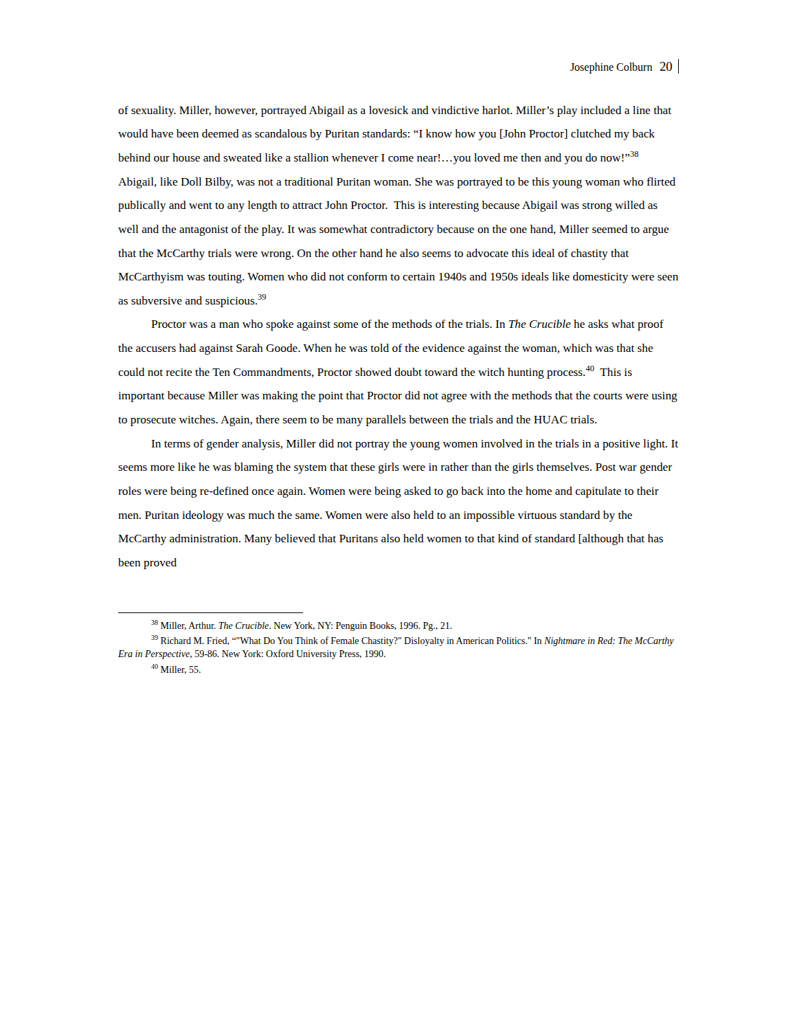Josephine Colburn 20
of sexuality. Miller, however, portrayed Abigail as a lovesick and vindictive harlot. Miller’s play included a line that would have been deemed as scandalous by Puritan standards: “I know how you [John Proctor] clutched my back behind our house and sweated like a stallion whenever I come near!…you loved me then and you do now!”38 Abigail, like Doll Bilby, was not a traditional Puritan woman. She was portrayed to be this young woman who flirted publically and went to any length to attract John Proctor. This is interesting because Abigail was strong willed as well and the antagonist of the play. It was somewhat contradictory because on the one hand, Miller seemed to argue that the McCarthy trials were wrong. On the other hand he also seems to advocate this ideal of chastity that McCarthyism was touting. Women who did not conform to certain 1940s and 1950s ideals like domesticity were seen as subversive and suspicious.39
Proctor was a man who spoke against some of the methods of the trials. In The Crucible he asks what proof the accusers had against Sarah Goode. When he was told of the evidence against the woman, which was that she could not recite the Ten Commandments, Proctor showed doubt toward the witch hunting process.40 This is important because Miller was making the point that Proctor did not agree with the methods that the courts were using to prosecute witches. Again, there seem to be many parallels between the trials and the HUAC trials.
In terms of gender analysis, Miller did not portray the young women involved in the trials in a positive light. It seems more like he was blaming the system that these girls were in rather than the girls themselves. Post war gender roles were being re-defined once again. Women were being asked to go back into the home and capitulate to their men. Puritan ideology was much the same. Women were also held to an impossible virtuous standard by the McCarthy administration. Many believed that Puritans also held women to that kind of standard [although that has been proved
38 Miller, Arthur. The Crucible. New York, NY: Penguin Books, 1996. Pg., 21.
39 Richard M. Fried, “"What Do You Think of Female Chastity?" Disloyalty in American Politics." In Nightmare in Red: The McCarthy Era in Perspective, 59-86. New York: Oxford University Press, 1990.
40 Miller, 55.